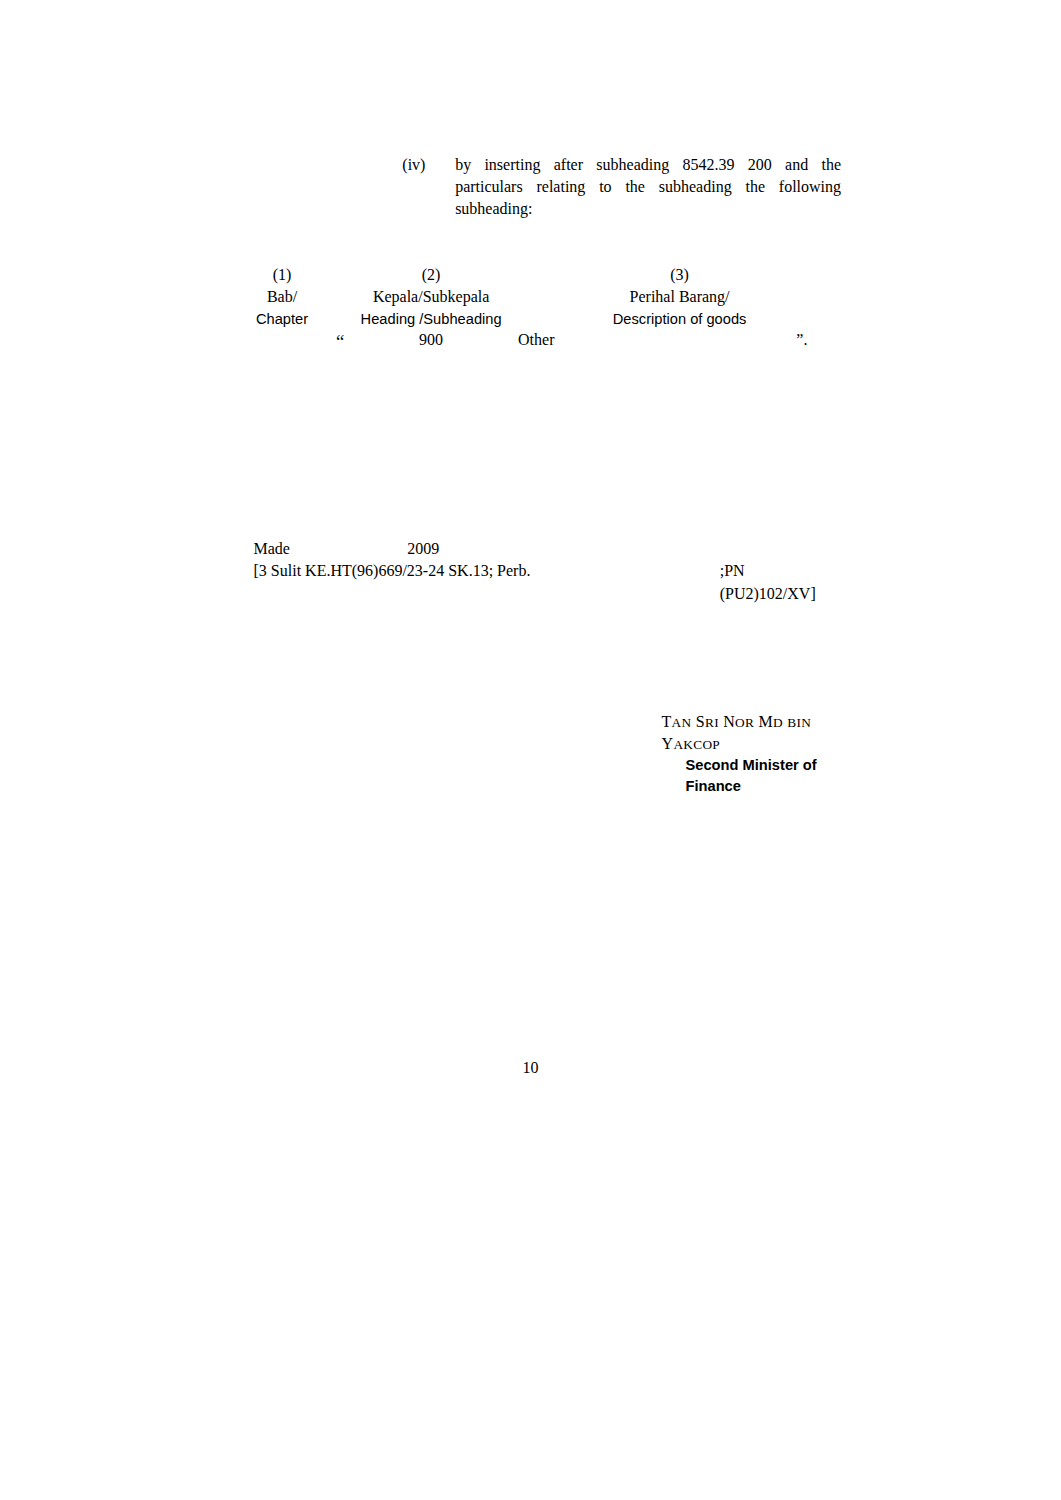(iv)
by inserting after subheading 8542.39 200 and the particulars relating to the subheading the following subheading:
| (1) | (2) | (3) |
| Bab/ | Kepala/Subkepala | Perihal Barang/ |
| Chapter | Heading /Subheading | Description of goods |
| “ | 900 | Other ”. |
Made 2009
[3 Sulit KE.HT(96)669/23-24 SK.13; Perb. ;PN (PU2)102/XV]
TAN SRI NOR MD BIN YAKCOP
Second Minister of Finance
10